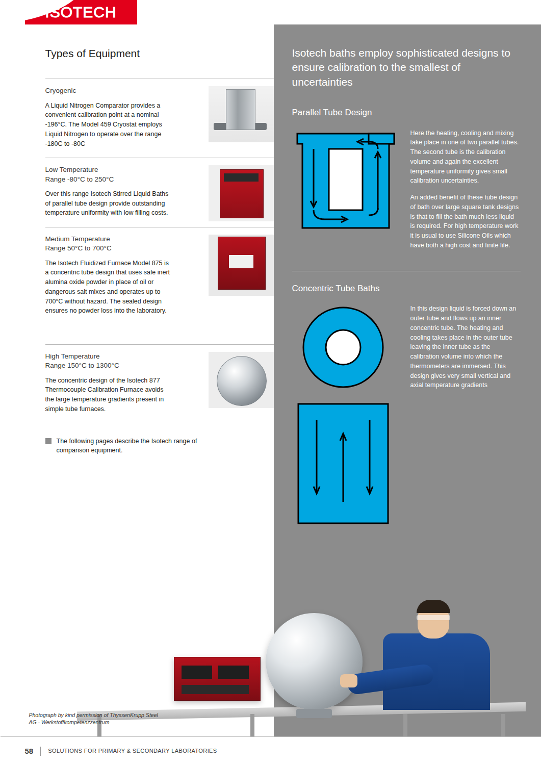Isotech
Isotech baths employ sophisticated designs to ensure calibration to the smallest of uncertainties
Parallel Tube Design
Here the heating, cooling and mixing take place in one of two parallel tubes. The second tube is the calibration volume and again the excellent temperature uniformity gives small calibration uncertainties.
An added benefit of these tube design of bath over large square tank designs is that to fill the bath much less liquid is required. For high temperature work it is usual to use Silicone Oils which have both a high cost and finite life.
Concentric Tube Baths
In this design liquid is forced down an outer tube and flows up an inner concentric tube. The heating and cooling takes place in the outer tube leaving the inner tube as the calibration volume into which the thermometers are immersed. This design gives very small vertical and axial temperature gradients
Types of Equipment
Cryogenic
A Liquid Nitrogen Comparator provides a convenient calibration point at a nominal -196°C. The Model 459 Cryostat employs Liquid Nitrogen to operate over the range -180C to -80C
Low Temperature
Range -80°C to 250°C
Over this range Isotech Stirred Liquid Baths of parallel tube design provide outstanding temperature uniformity with low filling costs.
Medium Temperature
Range 50°C to 700°C
The Isotech Fluidized Furnace Model 875 is a concentric tube design that uses safe inert alumina oxide powder in place of oil or dangerous salt mixes and operates up to 700°C without hazard. The sealed design ensures no powder loss into the laboratory.
High Temperature
Range 150°C to 1300°C
The concentric design of the Isotech 877 Thermocouple Calibration Furnace avoids the large temperature gradients present in simple tube furnaces.
The following pages describe the Isotech range of comparison equipment.
Photograph by kind permission of ThyssenKrupp Steel AG - Werkstoffkompetenzzentrum
58 Solutions for Primary & Secondary Laboratories